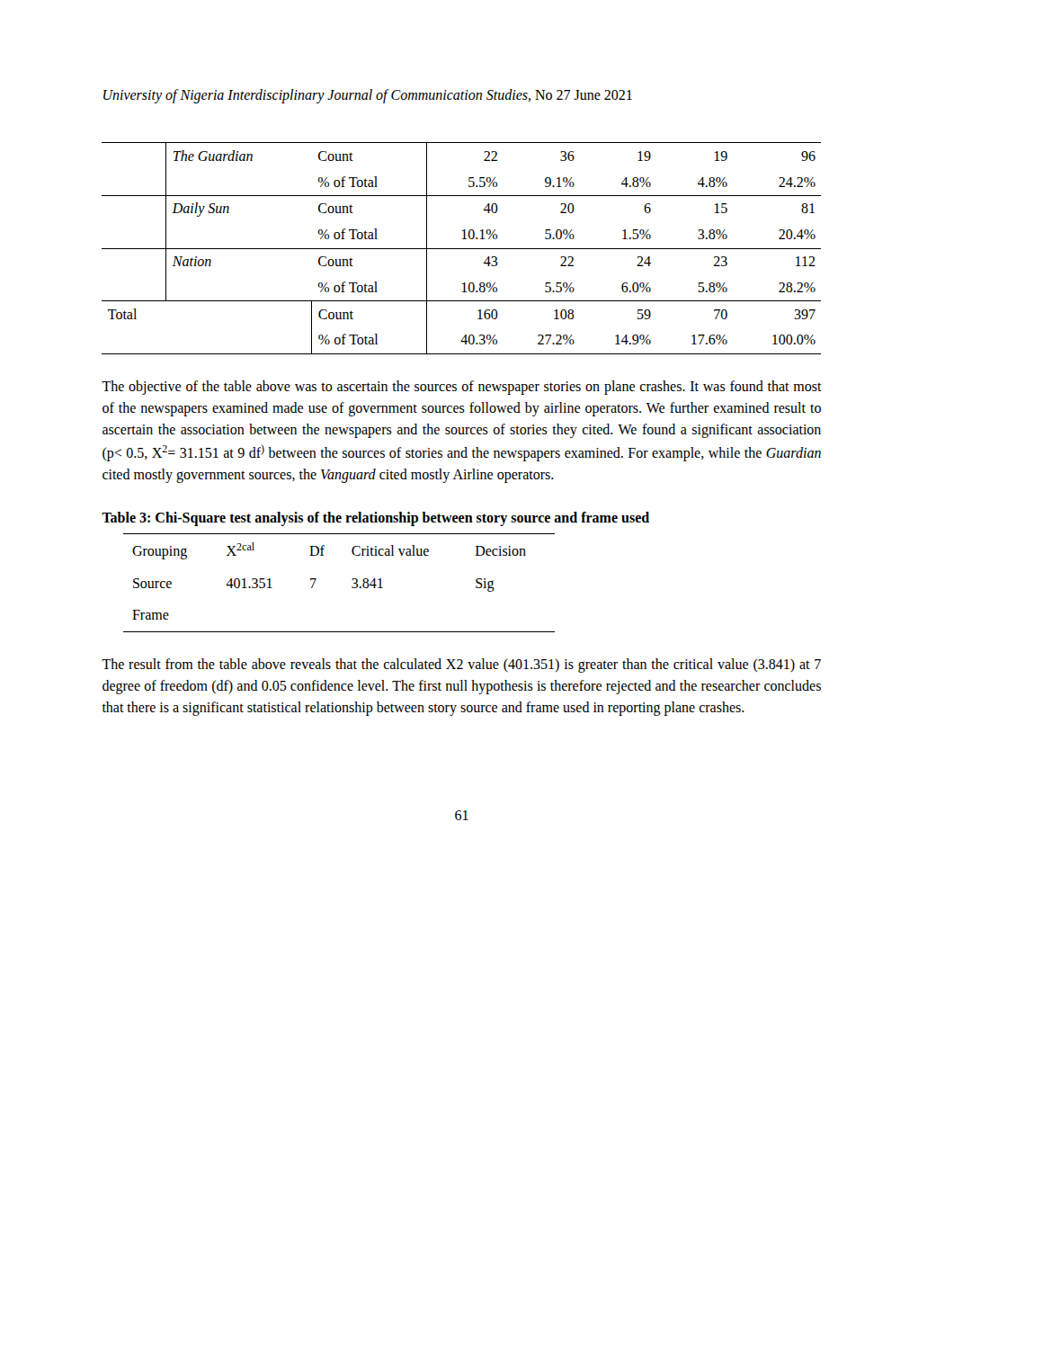University of Nigeria Interdisciplinary Journal of Communication Studies, No 27 June 2021
| | The Guardian | Count | 22 | 36 | 19 | 19 | 96 |
| | | % of Total | 5.5% | 9.1% | 4.8% | 4.8% | 24.2% |
| | Daily Sun | Count | 40 | 20 | 6 | 15 | 81 |
| | | % of Total | 10.1% | 5.0% | 1.5% | 3.8% | 20.4% |
| | Nation | Count | 43 | 22 | 24 | 23 | 112 |
| | | % of Total | 10.8% | 5.5% | 6.0% | 5.8% | 28.2% |
| Total | | Count | 160 | 108 | 59 | 70 | 397 |
| | | % of Total | 40.3% | 27.2% | 14.9% | 17.6% | 100.0% |
The objective of the table above was to ascertain the sources of newspaper stories on plane crashes. It was found that most of the newspapers examined made use of government sources followed by airline operators. We further examined result to ascertain the association between the newspapers and the sources of stories they cited. We found a significant association (p< 0.5, X2= 31.151 at 9 df) between the sources of stories and the newspapers examined. For example, while the Guardian cited mostly government sources, the Vanguard cited mostly Airline operators.
Table 3: Chi-Square test analysis of the relationship between story source and frame used
| Grouping | X 2cal | Df | Critical value | Decision |
| --- | --- | --- | --- | --- |
| Source | 401.351 | 7 | 3.841 | Sig |
| Frame | | | | |
The result from the table above reveals that the calculated X2 value (401.351) is greater than the critical value (3.841) at 7 degree of freedom (df) and 0.05 confidence level. The first null hypothesis is therefore rejected and the researcher concludes that there is a significant statistical relationship between story source and frame used in reporting plane crashes.
61